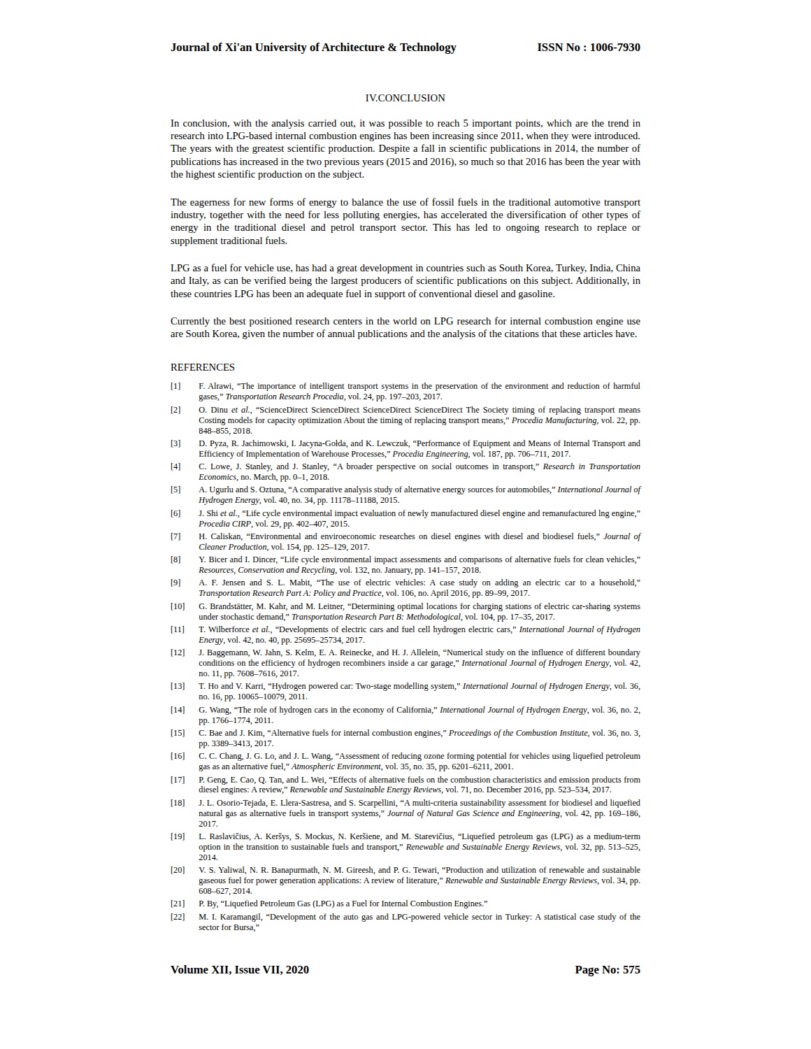Journal of Xi'an University of Architecture & Technology
ISSN No : 1006-7930
IV.CONCLUSION
In conclusion, with the analysis carried out, it was possible to reach 5 important points, which are the trend in research into LPG-based internal combustion engines has been increasing since 2011, when they were introduced. The years with the greatest scientific production. Despite a fall in scientific publications in 2014, the number of publications has increased in the two previous years (2015 and 2016), so much so that 2016 has been the year with the highest scientific production on the subject.
The eagerness for new forms of energy to balance the use of fossil fuels in the traditional automotive transport industry, together with the need for less polluting energies, has accelerated the diversification of other types of energy in the traditional diesel and petrol transport sector. This has led to ongoing research to replace or supplement traditional fuels.
LPG as a fuel for vehicle use, has had a great development in countries such as South Korea, Turkey, India, China and Italy, as can be verified being the largest producers of scientific publications on this subject. Additionally, in these countries LPG has been an adequate fuel in support of conventional diesel and gasoline.
Currently the best positioned research centers in the world on LPG research for internal combustion engine use are South Korea, given the number of annual publications and the analysis of the citations that these articles have.
REFERENCES
[1] F. Alrawi, “The importance of intelligent transport systems in the preservation of the environment and reduction of harmful gases,” Transportation Research Procedia, vol. 24, pp. 197–203, 2017.
[2] O. Dinu et al., “ScienceDirect ScienceDirect ScienceDirect ScienceDirect The Society timing of replacing transport means Costing models for capacity optimization About the timing of replacing transport means,” Procedia Manufacturing, vol. 22, pp. 848–855, 2018.
[3] D. Pyza, R. Jachimowski, I. Jacyna-Gołda, and K. Lewczuk, “Performance of Equipment and Means of Internal Transport and Efficiency of Implementation of Warehouse Processes,” Procedia Engineering, vol. 187, pp. 706–711, 2017.
[4] C. Lowe, J. Stanley, and J. Stanley, “A broader perspective on social outcomes in transport,” Research in Transportation Economics, no. March, pp. 0–1, 2018.
[5] A. Ugurlu and S. Oztuna, “A comparative analysis study of alternative energy sources for automobiles,” International Journal of Hydrogen Energy, vol. 40, no. 34, pp. 11178–11188, 2015.
[6] J. Shi et al., “Life cycle environmental impact evaluation of newly manufactured diesel engine and remanufactured lng engine,” Procedia CIRP, vol. 29, pp. 402–407, 2015.
[7] H. Caliskan, “Environmental and enviroeconomic researches on diesel engines with diesel and biodiesel fuels,” Journal of Cleaner Production, vol. 154, pp. 125–129, 2017.
[8] Y. Bicer and I. Dincer, “Life cycle environmental impact assessments and comparisons of alternative fuels for clean vehicles,” Resources, Conservation and Recycling, vol. 132, no. January, pp. 141–157, 2018.
[9] A. F. Jensen and S. L. Mabit, “The use of electric vehicles: A case study on adding an electric car to a household,” Transportation Research Part A: Policy and Practice, vol. 106, no. April 2016, pp. 89–99, 2017.
[10] G. Brandstätter, M. Kahr, and M. Leitner, “Determining optimal locations for charging stations of electric car-sharing systems under stochastic demand,” Transportation Research Part B: Methodological, vol. 104, pp. 17–35, 2017.
[11] T. Wilberforce et al., “Developments of electric cars and fuel cell hydrogen electric cars,” International Journal of Hydrogen Energy, vol. 42, no. 40, pp. 25695–25734, 2017.
[12] J. Baggemann, W. Jahn, S. Kelm, E. A. Reinecke, and H. J. Allelein, “Numerical study on the influence of different boundary conditions on the efficiency of hydrogen recombiners inside a car garage,” International Journal of Hydrogen Energy, vol. 42, no. 11, pp. 7608–7616, 2017.
[13] T. Ho and V. Karri, “Hydrogen powered car: Two-stage modelling system,” International Journal of Hydrogen Energy, vol. 36, no. 16, pp. 10065–10079, 2011.
[14] G. Wang, “The role of hydrogen cars in the economy of California,” International Journal of Hydrogen Energy, vol. 36, no. 2, pp. 1766–1774, 2011.
[15] C. Bae and J. Kim, “Alternative fuels for internal combustion engines,” Proceedings of the Combustion Institute, vol. 36, no. 3, pp. 3389–3413, 2017.
[16] C. C. Chang, J. G. Lo, and J. L. Wang, “Assessment of reducing ozone forming potential for vehicles using liquefied petroleum gas as an alternative fuel,” Atmospheric Environment, vol. 35, no. 35, pp. 6201–6211, 2001.
[17] P. Geng, E. Cao, Q. Tan, and L. Wei, “Effects of alternative fuels on the combustion characteristics and emission products from diesel engines: A review,” Renewable and Sustainable Energy Reviews, vol. 71, no. December 2016, pp. 523–534, 2017.
[18] J. L. Osorio-Tejada, E. Llera-Sastresa, and S. Scarpellini, “A multi-criteria sustainability assessment for biodiesel and liquefied natural gas as alternative fuels in transport systems,” Journal of Natural Gas Science and Engineering, vol. 42, pp. 169–186, 2017.
[19] L. Raslavičius, A. Keršys, S. Mockus, N. Keršiene, and M. Starevičius, “Liquefied petroleum gas (LPG) as a medium-term option in the transition to sustainable fuels and transport,” Renewable and Sustainable Energy Reviews, vol. 32, pp. 513–525, 2014.
[20] V. S. Yaliwal, N. R. Banapurmath, N. M. Gireesh, and P. G. Tewari, “Production and utilization of renewable and sustainable gaseous fuel for power generation applications: A review of literature,” Renewable and Sustainable Energy Reviews, vol. 34, pp. 608–627, 2014.
[21] P. By, “Liquefied Petroleum Gas (LPG) as a Fuel for Internal Combustion Engines.”
[22] M. I. Karamangil, “Development of the auto gas and LPG-powered vehicle sector in Turkey: A statistical case study of the sector for Bursa,”
Volume XII, Issue VII, 2020
Page No: 575